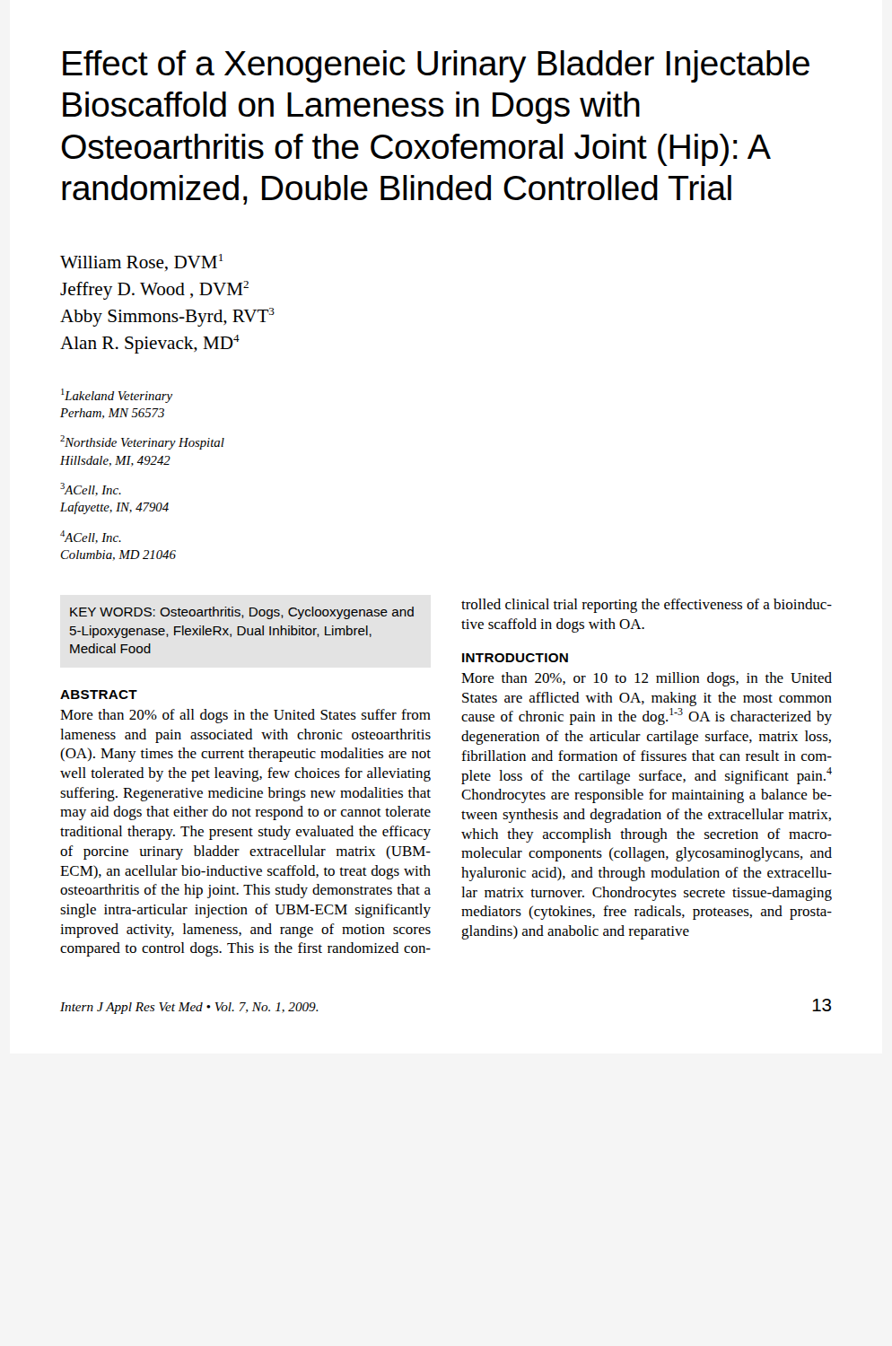Effect of a Xenogeneic Urinary Bladder Injectable Bioscaffold on Lameness in Dogs with Osteoarthritis of the Coxofemoral Joint (Hip): A randomized, Double Blinded Controlled Trial
William Rose, DVM1
Jeffrey D. Wood , DVM2
Abby Simmons-Byrd, RVT3
Alan R. Spievack, MD4
1Lakeland Veterinary
Perham, MN 56573
2Northside Veterinary Hospital
Hillsdale, MI, 49242
3ACell, Inc.
Lafayette, IN, 47904
4ACell, Inc.
Columbia, MD 21046
KEY WORDS: Osteoarthritis, Dogs, Cyclooxygenase and 5-Lipoxygenase, FlexileRx, Dual Inhibitor, Limbrel, Medical Food
ABSTRACT
More than 20% of all dogs in the United States suffer from lameness and pain associated with chronic osteoarthritis (OA). Many times the current therapeutic modalities are not well tolerated by the pet leaving, few choices for alleviating suffering. Regenerative medicine brings new modalities that may aid dogs that either do not respond to or cannot tolerate traditional therapy. The present study evaluated the efficacy of porcine urinary bladder extracellular matrix (UBM-ECM), an acellular bio-inductive scaffold, to treat dogs with osteoarthritis of the hip joint. This study demonstrates that a single intra-articular injection of UBM-ECM significantly improved activity, lameness, and range of motion scores compared to control dogs. This is the first randomized controlled clinical trial reporting the effectiveness of a bioinductive scaffold in dogs with OA.
INTRODUCTION
More than 20%, or 10 to 12 million dogs, in the United States are afflicted with OA, making it the most common cause of chronic pain in the dog.1-3 OA is characterized by degeneration of the articular cartilage surface, matrix loss, fibrillation and formation of fissures that can result in complete loss of the cartilage surface, and significant pain.4 Chondrocytes are responsible for maintaining a balance between synthesis and degradation of the extracellular matrix, which they accomplish through the secretion of macromolecular components (collagen, glycosaminoglycans, and hyaluronic acid), and through modulation of the extracellular matrix turnover. Chondrocytes secrete tissue-damaging mediators (cytokines, free radicals, proteases, and prostaglandins) and anabolic and reparative
Intern J Appl Res Vet Med • Vol. 7, No. 1, 2009. 13